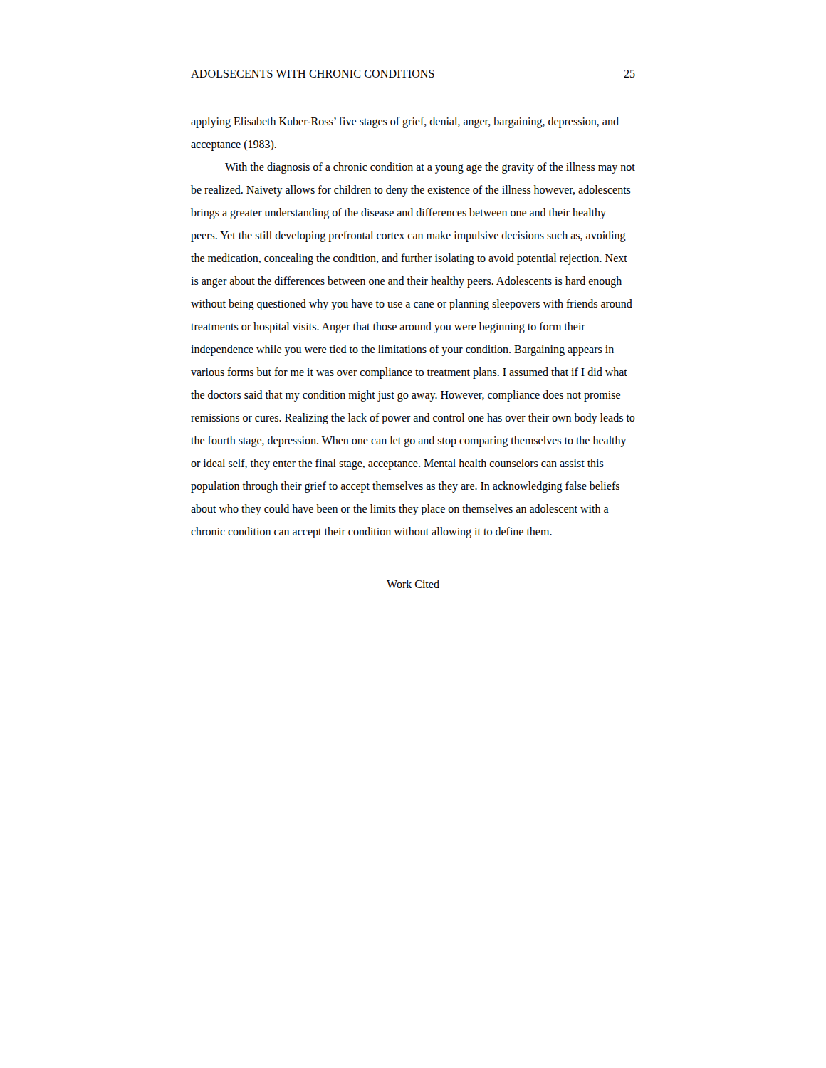Adolsecents with Chronic Conditions 25
applying Elisabeth Kuber-Ross’ five stages of grief, denial, anger, bargaining, depression, and acceptance (1983).
With the diagnosis of a chronic condition at a young age the gravity of the illness may not be realized. Naivety allows for children to deny the existence of the illness however, adolescents brings a greater understanding of the disease and differences between one and their healthy peers. Yet the still developing prefrontal cortex can make impulsive decisions such as, avoiding the medication, concealing the condition, and further isolating to avoid potential rejection. Next is anger about the differences between one and their healthy peers. Adolescents is hard enough without being questioned why you have to use a cane or planning sleepovers with friends around treatments or hospital visits. Anger that those around you were beginning to form their independence while you were tied to the limitations of your condition. Bargaining appears in various forms but for me it was over compliance to treatment plans. I assumed that if I did what the doctors said that my condition might just go away. However, compliance does not promise remissions or cures. Realizing the lack of power and control one has over their own body leads to the fourth stage, depression. When one can let go and stop comparing themselves to the healthy or ideal self, they enter the final stage, acceptance. Mental health counselors can assist this population through their grief to accept themselves as they are. In acknowledging false beliefs about who they could have been or the limits they place on themselves an adolescent with a chronic condition can accept their condition without allowing it to define them.
Work Cited